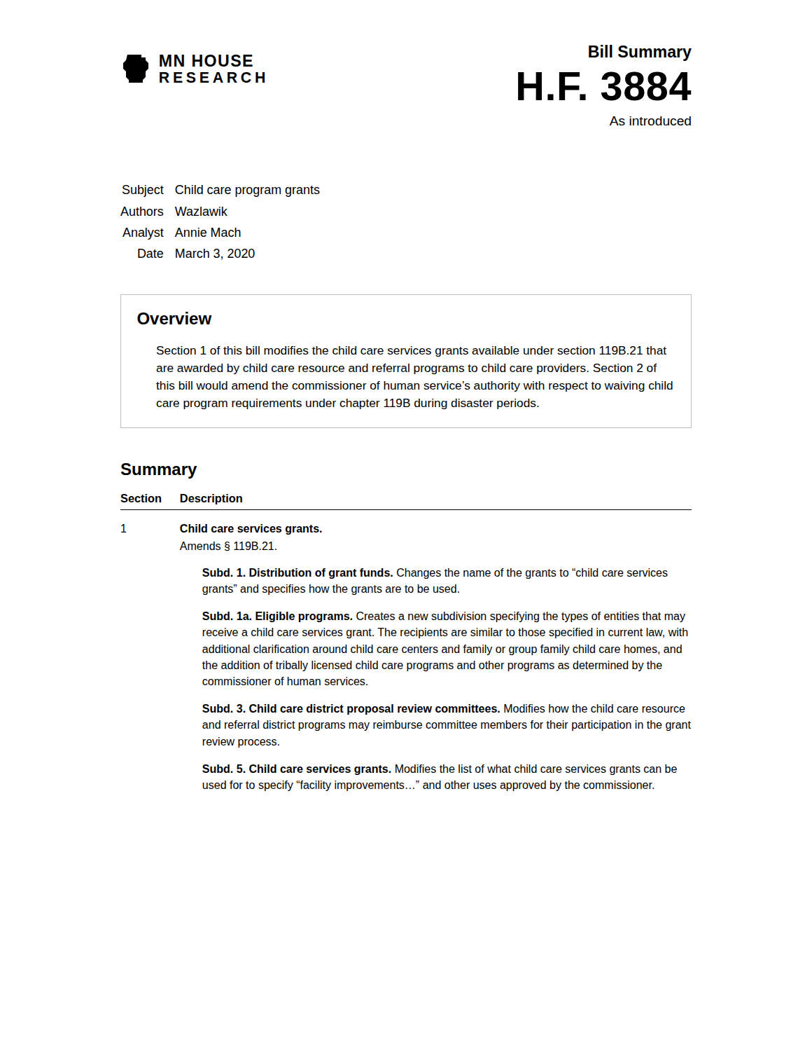MN HOUSE RESEARCH
Bill Summary
H.F. 3884
As introduced
| Subject | Child care program grants |
| Authors | Wazlawik |
| Analyst | Annie Mach |
| Date | March 3, 2020 |
Overview
Section 1 of this bill modifies the child care services grants available under section 119B.21 that are awarded by child care resource and referral programs to child care providers. Section 2 of this bill would amend the commissioner of human service’s authority with respect to waiving child care program requirements under chapter 119B during disaster periods.
Summary
| Section | Description |
| --- | --- |
| 1 | Child care services grants. Amends § 119B.21. Subd. 1. Distribution of grant funds. Changes the name of the grants to “child care services grants” and specifies how the grants are to be used. Subd. 1a. Eligible programs. Creates a new subdivision specifying the types of entities that may receive a child care services grant. The recipients are similar to those specified in current law, with additional clarification around child care centers and family or group family child care homes, and the addition of tribally licensed child care programs and other programs as determined by the commissioner of human services. Subd. 3. Child care district proposal review committees. Modifies how the child care resource and referral district programs may reimburse committee members for their participation in the grant review process. Subd. 5. Child care services grants. Modifies the list of what child care services grants can be used for to specify “facility improvements…” and other uses approved by the commissioner. |